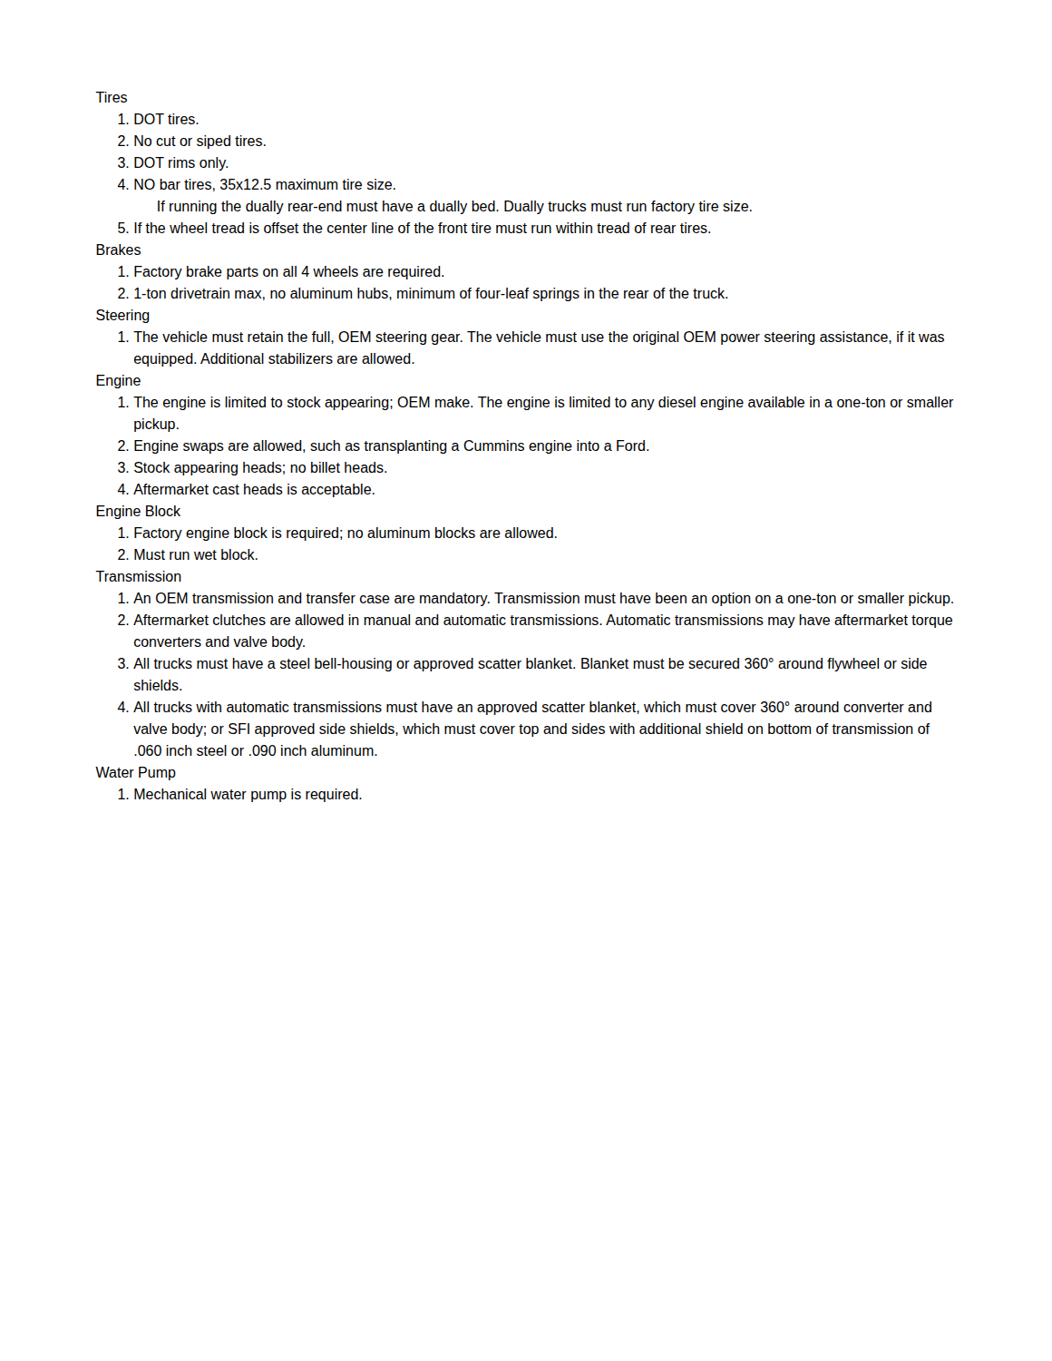Tires
DOT tires.
No cut or siped tires.
DOT rims only.
NO bar tires, 35x12.5 maximum tire size.
If running the dually rear-end must have a dually bed. Dually trucks must run factory tire size.
If the wheel tread is offset the center line of the front tire must run within tread of rear tires.
Brakes
Factory brake parts on all 4 wheels are required.
1-ton drivetrain max, no aluminum hubs, minimum of four-leaf springs in the rear of the truck.
Steering
The vehicle must retain the full, OEM steering gear. The vehicle must use the original OEM power steering assistance, if it was equipped. Additional stabilizers are allowed.
Engine
The engine is limited to stock appearing; OEM make. The engine is limited to any diesel engine available in a one-ton or smaller pickup.
Engine swaps are allowed, such as transplanting a Cummins engine into a Ford.
Stock appearing heads; no billet heads.
Aftermarket cast heads is acceptable.
Engine Block
Factory engine block is required; no aluminum blocks are allowed.
Must run wet block.
Transmission
An OEM transmission and transfer case are mandatory. Transmission must have been an option on a one-ton or smaller pickup.
Aftermarket clutches are allowed in manual and automatic transmissions. Automatic transmissions may have aftermarket torque converters and valve body.
All trucks must have a steel bell-housing or approved scatter blanket. Blanket must be secured 360° around flywheel or side shields.
All trucks with automatic transmissions must have an approved scatter blanket, which must cover 360° around converter and valve body; or SFI approved side shields, which must cover top and sides with additional shield on bottom of transmission of .060 inch steel or .090 inch aluminum.
Water Pump
Mechanical water pump is required.